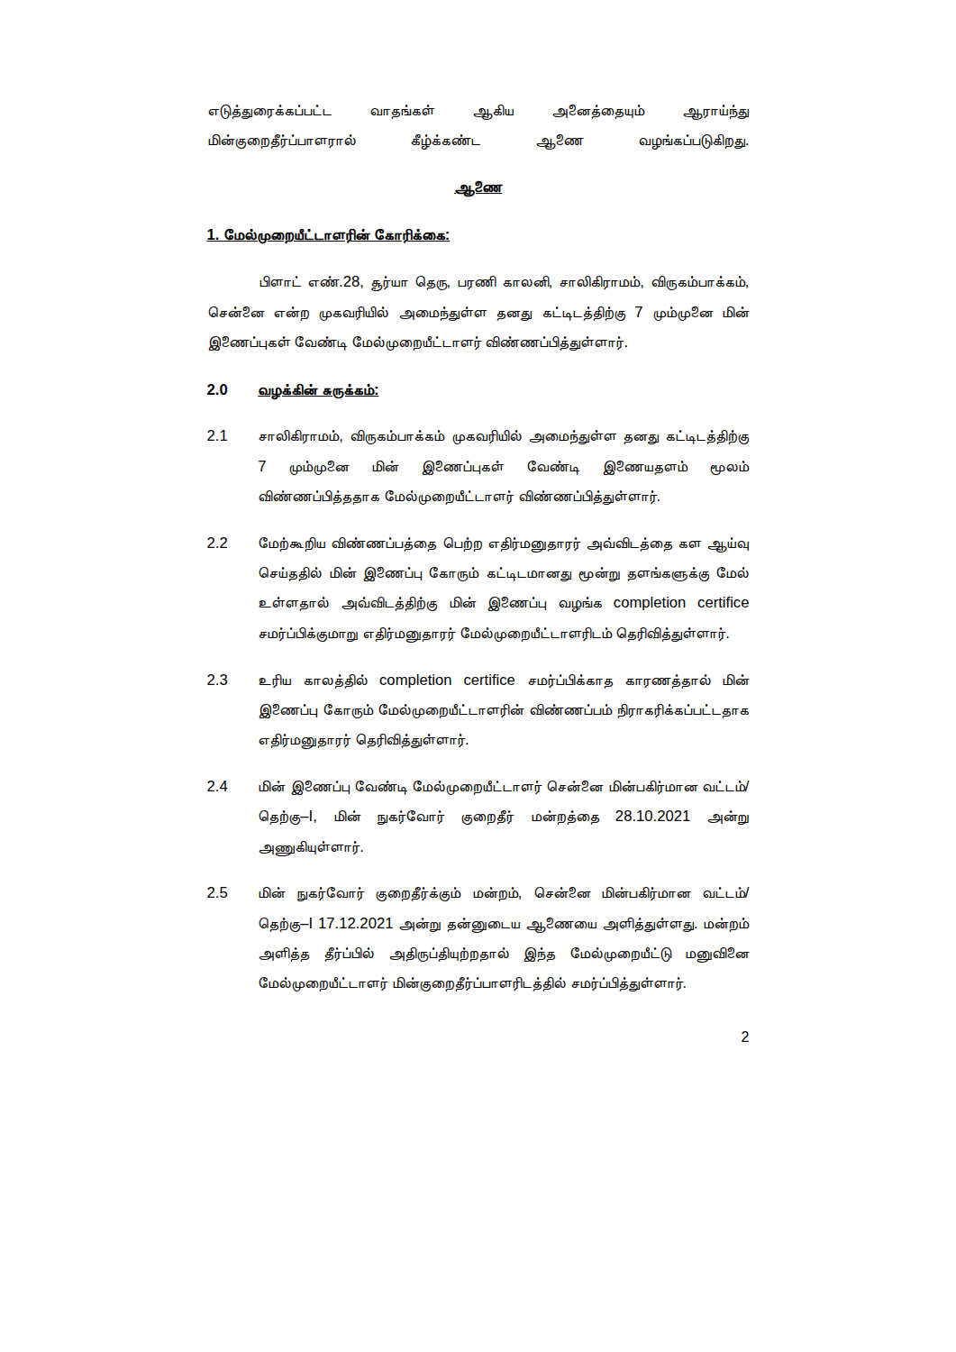எடுத்துரைக்கப்பட்ட வாதங்கள் ஆகிய அனைத்தையும் ஆராய்ந்து மின்குறைதீர்ப்பாளரால் கீழ்க்கண்ட ஆணை வழங்கப்படுகிறது.
ஆணை
1. மேல்முறையீட்டாளரின் கோரிக்கை:
பிளாட் எண்.28, சூர்யா தெரு, பரணி காலனி, சாலிகிராமம், விருகம்பாக்கம், சென்னை என்ற முகவரியில் அமைந்துள்ள தனது கட்டிடத்திற்கு 7 மும்முனை மின் இணைப்புகள் வேண்டி மேல்முறையீட்டாளர் விண்ணப்பித்துள்ளார்.
2.0
வழக்கின் சுருக்கம்:
2.1
சாலிகிராமம், விருகம்பாக்கம் முகவரியில் அமைந்துள்ள தனது கட்டிடத்திற்கு 7 மும்முனை மின் இணைப்புகள் வேண்டி இணையதளம் மூலம் விண்ணப்பித்ததாக மேல்முறையீட்டாளர் விண்ணப்பித்துள்ளார்.
2.2
மேற்கூறிய விண்ணப்பத்தை பெற்ற எதிர்மனுதாரர் அவ்விடத்தை கள ஆய்வு செய்ததில் மின் இணைப்பு கோரும் கட்டிடமானது மூன்று தளங்களுக்கு மேல் உள்ளதால் அவ்விடத்திற்கு மின் இணைப்பு வழங்க completion certifice சமர்ப்பிக்குமாறு எதிர்மனுதாரர் மேல்முறையீட்டாளரிடம் தெரிவித்துள்ளார்.
2.3
உரிய காலத்தில் completion certifice சமர்ப்பிக்காத காரணத்தால் மின் இணைப்பு கோரும் மேல்முறையீட்டாளரின் விண்ணப்பம் நிராகரிக்கப்பட்டதாக எதிர்மனுதாரர் தெரிவித்துள்ளார்.
2.4
மின் இணைப்பு வேண்டி மேல்முறையீட்டாளர் சென்னை மின்பகிர்மான வட்டம்/தெற்கு–I, மின் நுகர்வோர் குறைதீர் மன்றத்தை 28.10.2021 அன்று அணுகியுள்ளார்.
2.5
மின் நுகர்வோர் குறைதீர்க்கும் மன்றம், சென்னை மின்பகிர்மான வட்டம்/தெற்கு–I 17.12.2021 அன்று தன்னுடைய ஆணையை அளித்துள்ளது. மன்றம் அளித்த தீர்ப்பில் அதிருப்தியுற்றதால் இந்த மேல்முறையீட்டு மனுவினை மேல்முறையீட்டாளர் மின்குறைதீர்ப்பாளரிடத்தில் சமர்ப்பித்துள்ளார்.
2